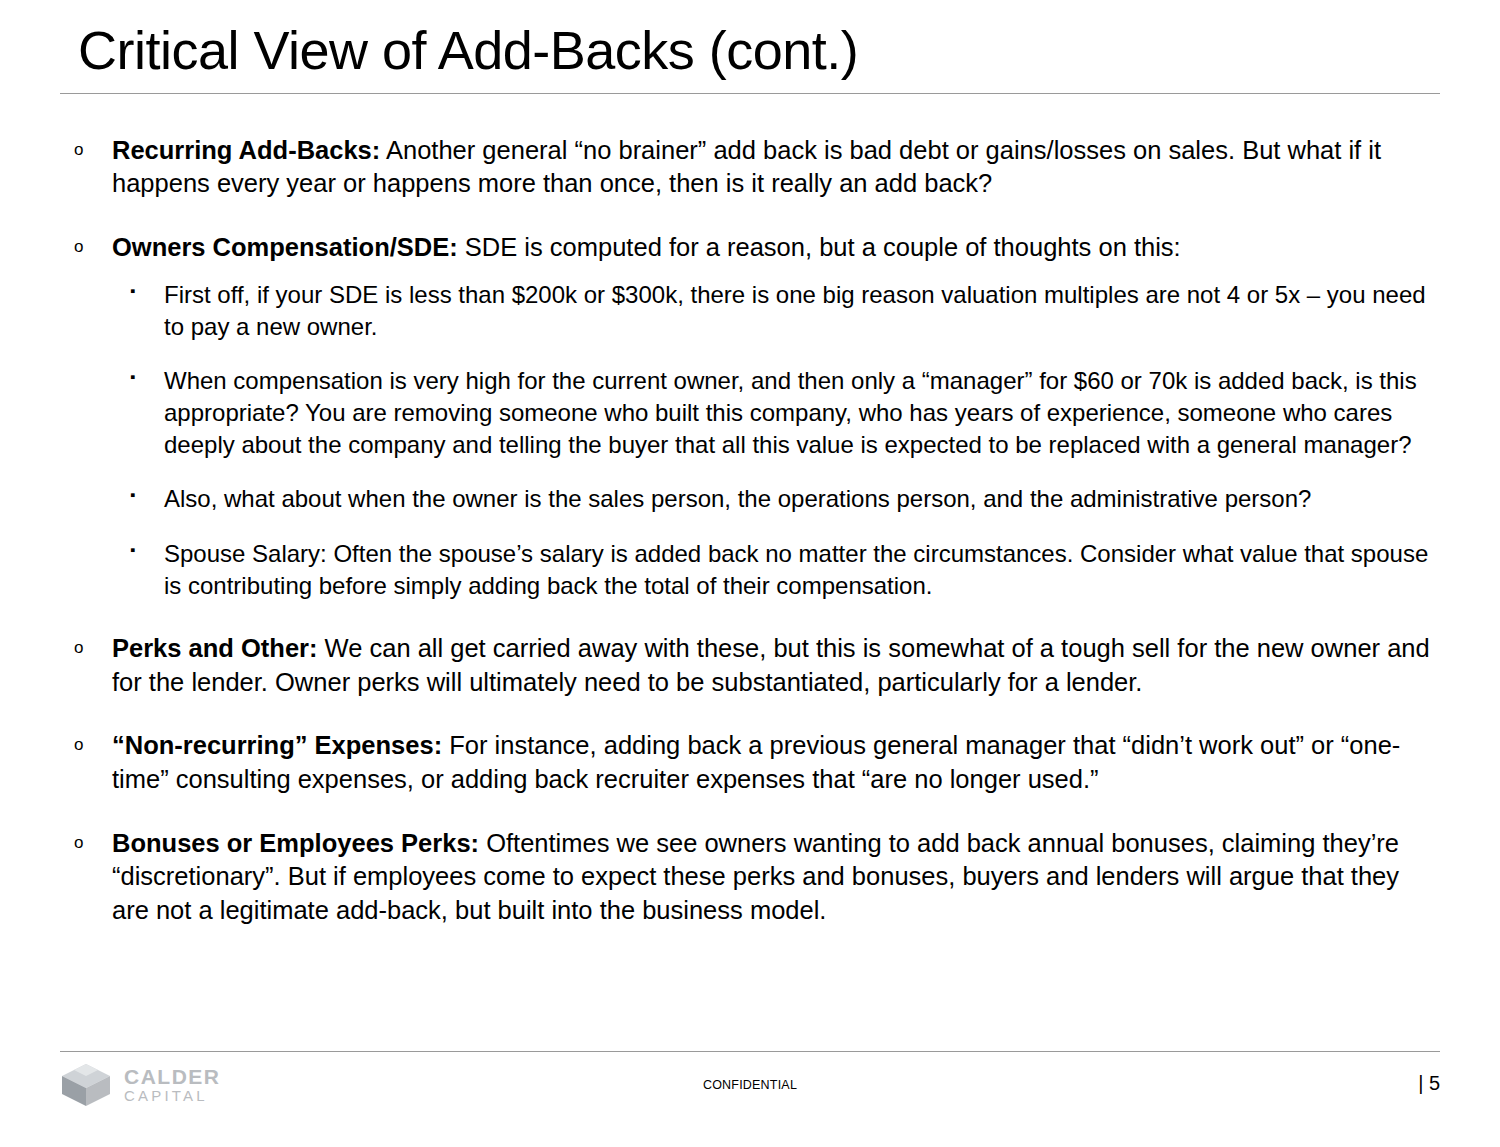Critical View of Add-Backs (cont.)
Recurring Add-Backs: Another general “no brainer” add back is bad debt or gains/losses on sales. But what if it happens every year or happens more than once, then is it really an add back?
Owners Compensation/SDE: SDE is computed for a reason, but a couple of thoughts on this:
First off, if your SDE is less than $200k or $300k, there is one big reason valuation multiples are not 4 or 5x – you need to pay a new owner.
When compensation is very high for the current owner, and then only a “manager” for $60 or 70k is added back, is this appropriate? You are removing someone who built this company, who has years of experience, someone who cares deeply about the company and telling the buyer that all this value is expected to be replaced with a general manager?
Also, what about when the owner is the sales person, the operations person, and the administrative person?
Spouse Salary: Often the spouse’s salary is added back no matter the circumstances. Consider what value that spouse is contributing before simply adding back the total of their compensation.
Perks and Other: We can all get carried away with these, but this is somewhat of a tough sell for the new owner and for the lender. Owner perks will ultimately need to be substantiated, particularly for a lender.
“Non-recurring” Expenses: For instance, adding back a previous general manager that “didn’t work out” or “one-time” consulting expenses, or adding back recruiter expenses that “are no longer used.”
Bonuses or Employees Perks: Oftentimes we see owners wanting to add back annual bonuses, claiming they’re “discretionary”. But if employees come to expect these perks and bonuses, buyers and lenders will argue that they are not a legitimate add-back, but built into the business model.
CALDER
CAPITAL
CONFIDENTIAL
| 5